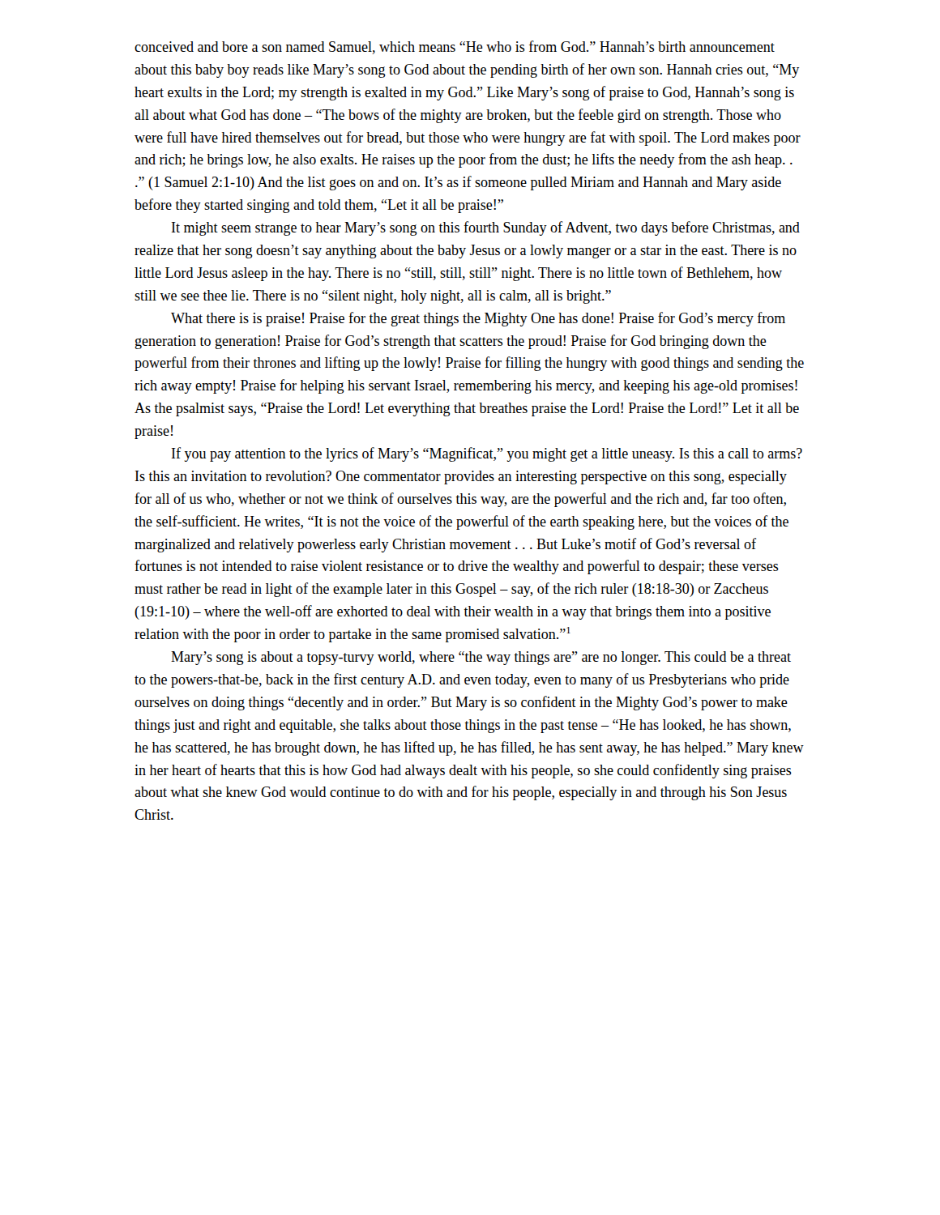conceived and bore a son named Samuel, which means “He who is from God.” Hannah’s birth announcement about this baby boy reads like Mary’s song to God about the pending birth of her own son. Hannah cries out, “My heart exults in the Lord; my strength is exalted in my God.” Like Mary’s song of praise to God, Hannah’s song is all about what God has done – “The bows of the mighty are broken, but the feeble gird on strength. Those who were full have hired themselves out for bread, but those who were hungry are fat with spoil. The Lord makes poor and rich; he brings low, he also exalts. He raises up the poor from the dust; he lifts the needy from the ash heap. . .” (1 Samuel 2:1-10) And the list goes on and on. It’s as if someone pulled Miriam and Hannah and Mary aside before they started singing and told them, “Let it all be praise!”
It might seem strange to hear Mary’s song on this fourth Sunday of Advent, two days before Christmas, and realize that her song doesn’t say anything about the baby Jesus or a lowly manger or a star in the east. There is no little Lord Jesus asleep in the hay. There is no “still, still, still” night. There is no little town of Bethlehem, how still we see thee lie. There is no “silent night, holy night, all is calm, all is bright.”
What there is is praise! Praise for the great things the Mighty One has done! Praise for God’s mercy from generation to generation! Praise for God’s strength that scatters the proud! Praise for God bringing down the powerful from their thrones and lifting up the lowly! Praise for filling the hungry with good things and sending the rich away empty! Praise for helping his servant Israel, remembering his mercy, and keeping his age-old promises! As the psalmist says, “Praise the Lord! Let everything that breathes praise the Lord! Praise the Lord!” Let it all be praise!
If you pay attention to the lyrics of Mary’s “Magnificat,” you might get a little uneasy. Is this a call to arms? Is this an invitation to revolution? One commentator provides an interesting perspective on this song, especially for all of us who, whether or not we think of ourselves this way, are the powerful and the rich and, far too often, the self-sufficient. He writes, “It is not the voice of the powerful of the earth speaking here, but the voices of the marginalized and relatively powerless early Christian movement . . . But Luke’s motif of God’s reversal of fortunes is not intended to raise violent resistance or to drive the wealthy and powerful to despair; these verses must rather be read in light of the example later in this Gospel – say, of the rich ruler (18:18-30) or Zaccheus (19:1-10) – where the well-off are exhorted to deal with their wealth in a way that brings them into a positive relation with the poor in order to partake in the same promised salvation.”1
Mary’s song is about a topsy-turvy world, where “the way things are” are no longer. This could be a threat to the powers-that-be, back in the first century A.D. and even today, even to many of us Presbyterians who pride ourselves on doing things “decently and in order.” But Mary is so confident in the Mighty God’s power to make things just and right and equitable, she talks about those things in the past tense – “He has looked, he has shown, he has scattered, he has brought down, he has lifted up, he has filled, he has sent away, he has helped.” Mary knew in her heart of hearts that this is how God had always dealt with his people, so she could confidently sing praises about what she knew God would continue to do with and for his people, especially in and through his Son Jesus Christ.